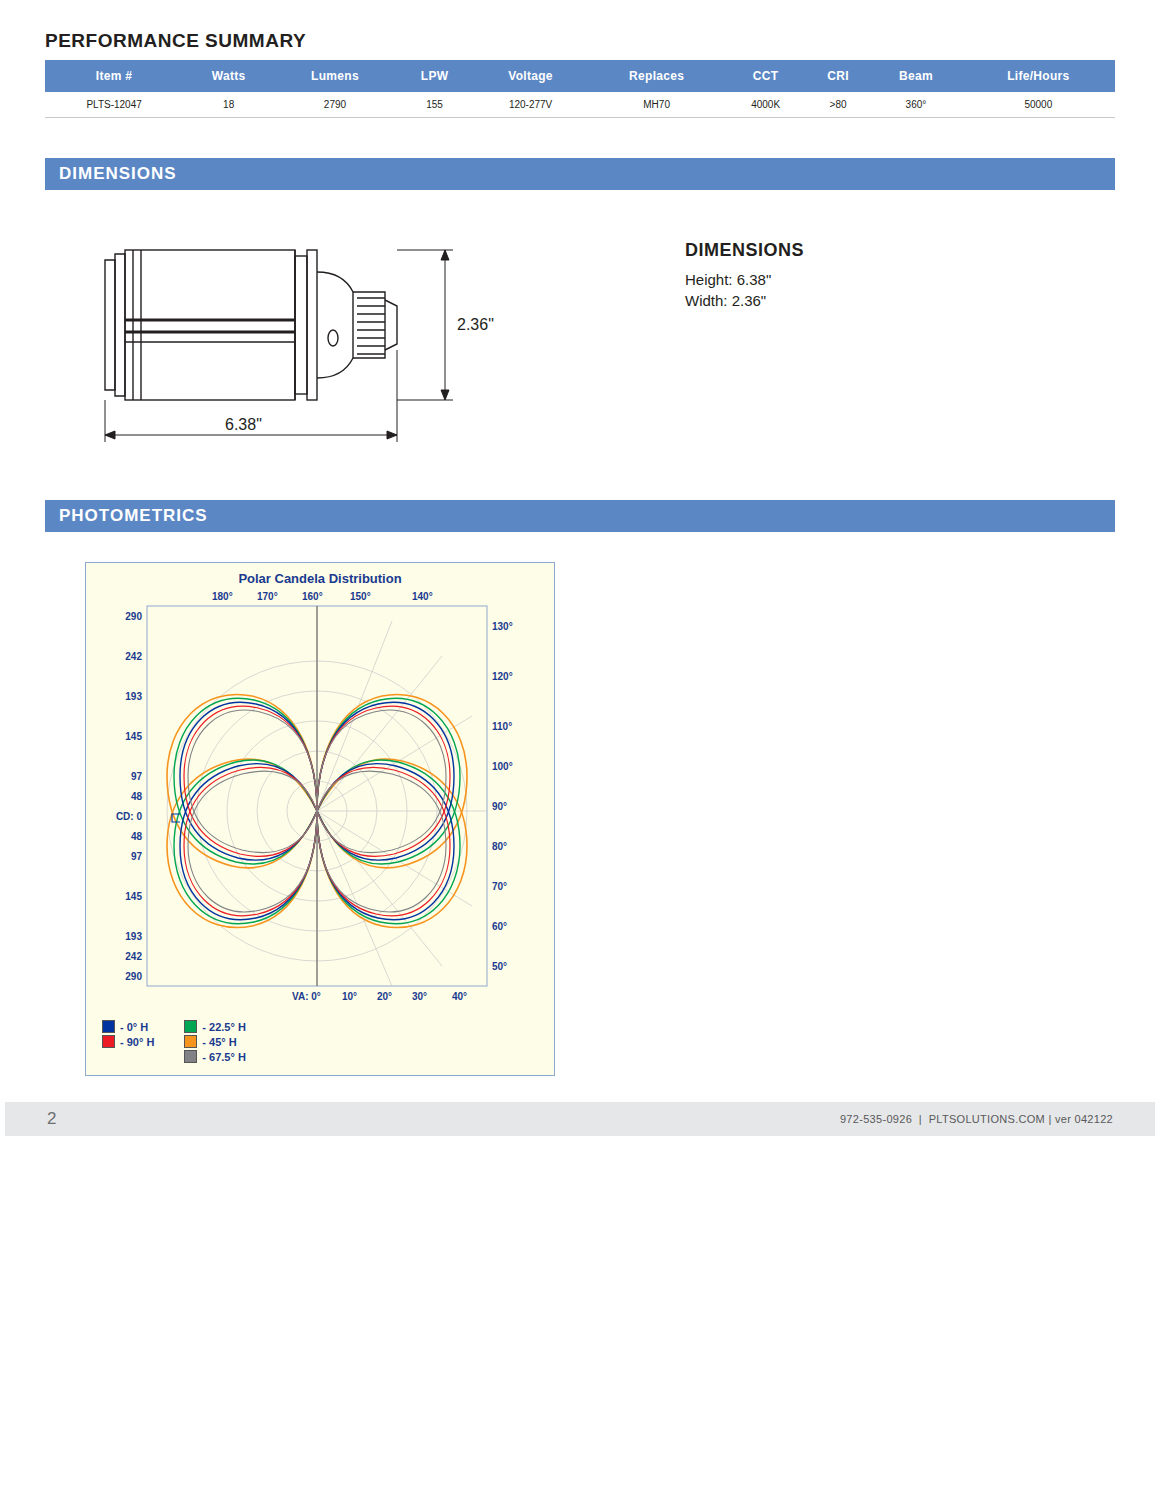PERFORMANCE SUMMARY
| Item # | Watts | Lumens | LPW | Voltage | Replaces | CCT | CRI | Beam | Life/Hours |
| --- | --- | --- | --- | --- | --- | --- | --- | --- | --- |
| PLTS-12047 | 18 | 2790 | 155 | 120-277V | MH70 | 4000K | >80 | 360° | 50000 |
DIMENSIONS
2.36" 6.38"
DIMENSIONS
Height: 6.38"
Width: 2.36"
PHOTOMETRICS
Polar Candela Distribution
180° 170° 160° 150° 140° 290 242 193 145 97 48 CD: 0 48 97 145 193 242 290 130° 120° 110° 100° 90° 80° 70° 60° 50° VA: 0° 10° 20° 30° 40°
- 0° H
- 90° H
- 22.5° H
- 45° H
- 67.5° H
2
972-535-0926 | PLTSOLUTIONS.COM | ver 042122